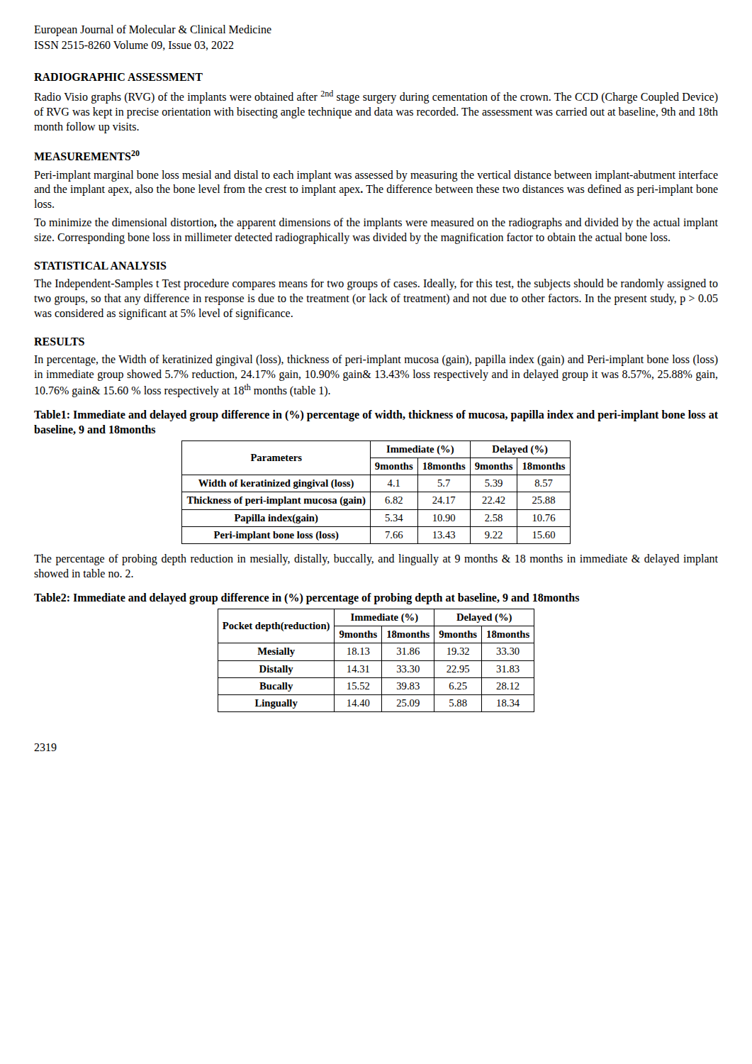European Journal of Molecular & Clinical Medicine
ISSN 2515-8260 Volume 09, Issue 03, 2022
Radiographic Assessment
Radio Visio graphs (RVG) of the implants were obtained after 2nd stage surgery during cementation of the crown. The CCD (Charge Coupled Device) of RVG was kept in precise orientation with bisecting angle technique and data was recorded. The assessment was carried out at baseline, 9th and 18th month follow up visits.
Measurements20
Peri-implant marginal bone loss mesial and distal to each implant was assessed by measuring the vertical distance between implant-abutment interface and the implant apex, also the bone level from the crest to implant apex. The difference between these two distances was defined as peri-implant bone loss.
To minimize the dimensional distortion, the apparent dimensions of the implants were measured on the radiographs and divided by the actual implant size. Corresponding bone loss in millimeter detected radiographically was divided by the magnification factor to obtain the actual bone loss.
Statistical Analysis
The Independent-Samples t Test procedure compares means for two groups of cases. Ideally, for this test, the subjects should be randomly assigned to two groups, so that any difference in response is due to the treatment (or lack of treatment) and not due to other factors. In the present study, p > 0.05 was considered as significant at 5% level of significance.
Results
In percentage, the Width of keratinized gingival (loss), thickness of peri-implant mucosa (gain), papilla index (gain) and Peri-implant bone loss (loss) in immediate group showed 5.7% reduction, 24.17% gain, 10.90% gain& 13.43% loss respectively and in delayed group it was 8.57%, 25.88% gain, 10.76% gain& 15.60 % loss respectively at 18th months (table 1).
Table1: Immediate and delayed group difference in (%) percentage of width, thickness of mucosa, papilla index and peri-implant bone loss at baseline, 9 and 18months
| Parameters | Immediate (%) | Delayed (%) |
| --- | --- | --- |
| 9months | 18months | 9months | 18months |
| Width of keratinized gingival (loss) | 4.1 | 5.7 | 5.39 | 8.57 |
| Thickness of peri-implant mucosa (gain) | 6.82 | 24.17 | 22.42 | 25.88 |
| Papilla index(gain) | 5.34 | 10.90 | 2.58 | 10.76 |
| Peri-implant bone loss (loss) | 7.66 | 13.43 | 9.22 | 15.60 |
The percentage of probing depth reduction in mesially, distally, buccally, and lingually at 9 months & 18 months in immediate & delayed implant showed in table no. 2.
Table2: Immediate and delayed group difference in (%) percentage of probing depth at baseline, 9 and 18months
| Pocket depth(reduction) | Immediate (%) | Delayed (%) |
| --- | --- | --- |
| 9months | 18months | 9months | 18months |
| Mesially | 18.13 | 31.86 | 19.32 | 33.30 |
| Distally | 14.31 | 33.30 | 22.95 | 31.83 |
| Bucally | 15.52 | 39.83 | 6.25 | 28.12 |
| Lingually | 14.40 | 25.09 | 5.88 | 18.34 |
2319